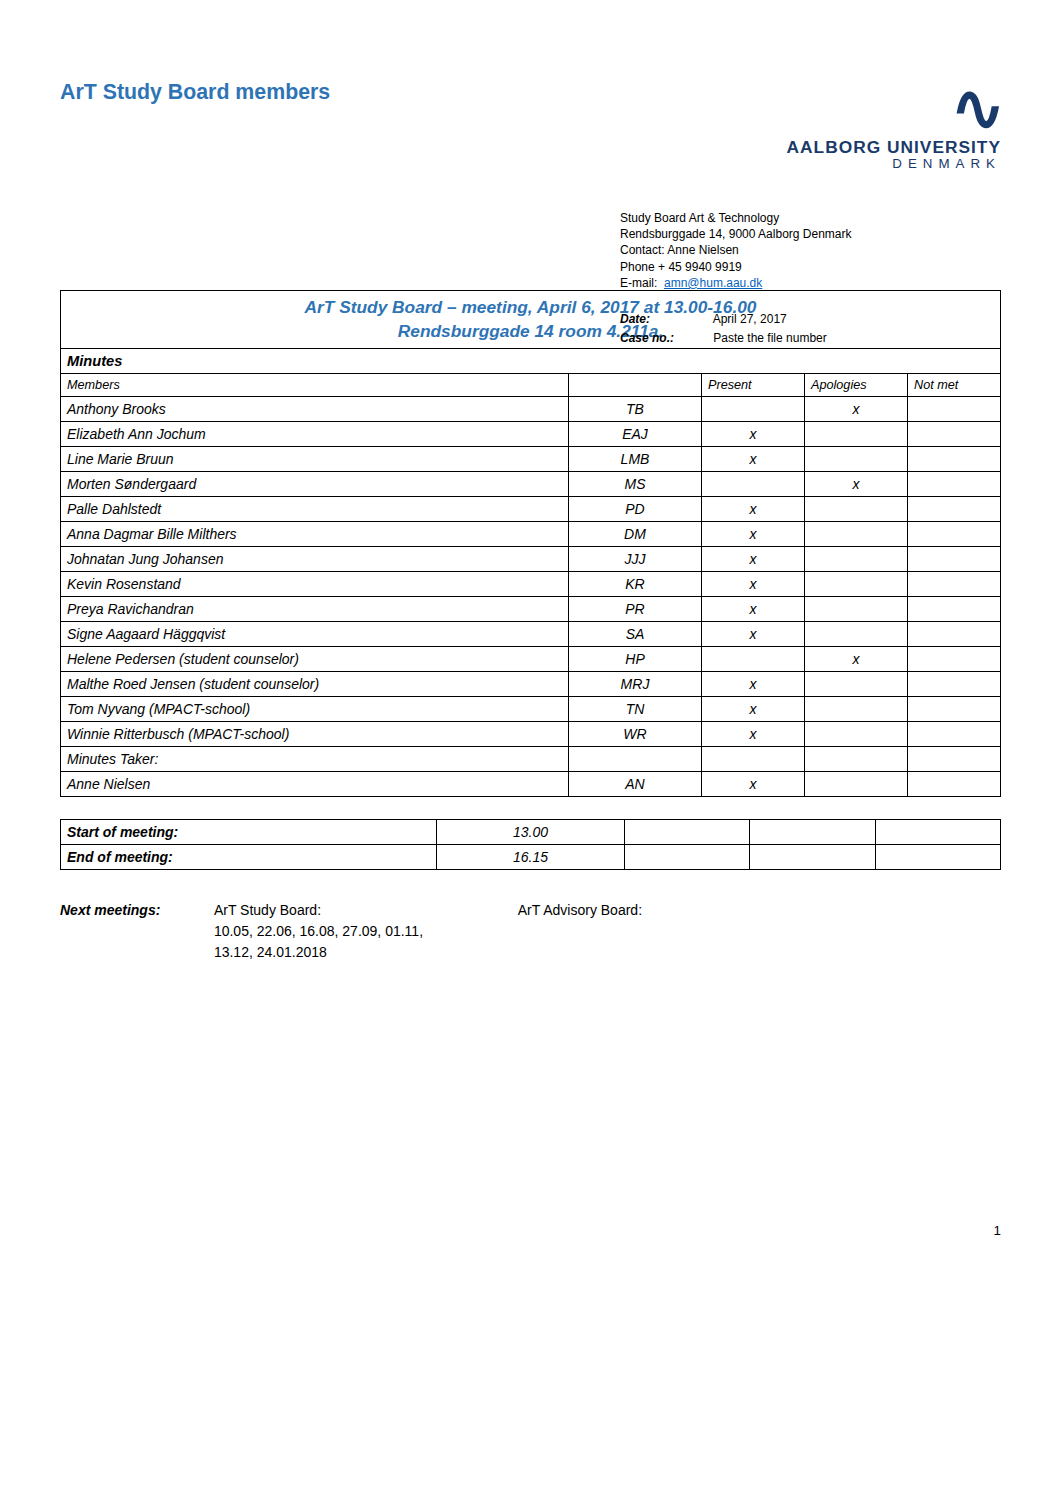∿
AALBORG UNIVERSITY
DENMARK
ArT Study Board members
Study Board Art & Technology
Rendsburggade 14, 9000 Aalborg Denmark
Contact: Anne Nielsen
Phone + 45 9940 9919
E-mail: amn@hum.aau.dk
Date: April 27, 2017
Case no.: Paste the file number
| ArT Study Board – meeting, April 6, 2017 at 13.00-16.00 Rendsburggade 14 room 4.211a. |
| Minutes |
| Members | | Present | Apologies | Not met |
| Anthony Brooks | TB | | x | |
| Elizabeth Ann Jochum | EAJ | x | | |
| Line Marie Bruun | LMB | x | | |
| Morten Søndergaard | MS | | x | |
| Palle Dahlstedt | PD | x | | |
| Anna Dagmar Bille Milthers | DM | x | | |
| Johnatan Jung Johansen | JJJ | x | | |
| Kevin Rosenstand | KR | x | | |
| Preya Ravichandran | PR | x | | |
| Signe Aagaard Häggqvist | SA | x | | |
| Helene Pedersen (student counselor) | HP | | x | |
| Malthe Roed Jensen (student counselor) | MRJ | x | | |
| Tom Nyvang (MPACT-school) | TN | x | | |
| Winnie Ritterbusch (MPACT-school) | WR | x | | |
| Minutes Taker: | | | | |
| Anne Nielsen | AN | x | | |
| Start of meeting: | 13.00 | | | |
| End of meeting: | 16.15 | | | |
Next meetings: ArT Study Board:
10.05, 22.06, 16.08, 27.09, 01.11,
13.12, 24.01.2018 ArT Advisory Board:
1